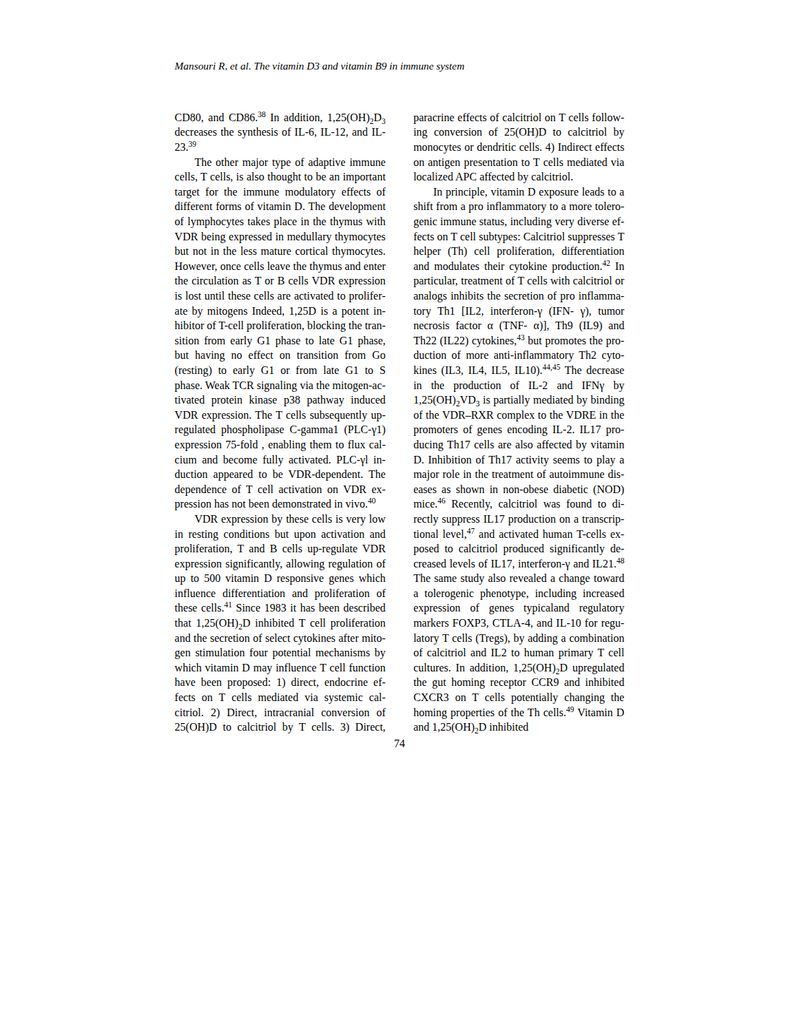Mansouri R, et al. The vitamin D3 and vitamin B9 in immune system
CD80, and CD86.38 In addition, 1,25(OH)2D3 decreases the synthesis of IL-6, IL-12, and IL-23.39
The other major type of adaptive immune cells, T cells, is also thought to be an important target for the immune modulatory effects of different forms of vitamin D. The development of lymphocytes takes place in the thymus with VDR being expressed in medullary thymocytes but not in the less mature cortical thymocytes. However, once cells leave the thymus and enter the circulation as T or B cells VDR expression is lost until these cells are activated to proliferate by mitogens Indeed, 1,25D is a potent inhibitor of T-cell proliferation, blocking the transition from early G1 phase to late G1 phase, but having no effect on transition from Go (resting) to early G1 or from late G1 to S phase. Weak TCR signaling via the mitogen-activated protein kinase p38 pathway induced VDR expression. The T cells subsequently up-regulated phospholipase C-gamma1 (PLC-γ1) expression 75-fold , enabling them to flux calcium and become fully activated. PLC-γl induction appeared to be VDR-dependent. The dependence of T cell activation on VDR expression has not been demonstrated in vivo.40
VDR expression by these cells is very low in resting conditions but upon activation and proliferation, T and B cells up-regulate VDR expression significantly, allowing regulation of up to 500 vitamin D responsive genes which influence differentiation and proliferation of these cells.41 Since 1983 it has been described that 1,25(OH)2D inhibited T cell proliferation and the secretion of select cytokines after mitogen stimulation four potential mechanisms by which vitamin D may influence T cell function have been proposed: 1) direct, endocrine effects on T cells mediated via systemic calcitriol. 2) Direct, intracranial conversion of 25(OH)D to calcitriol by T cells. 3) Direct, paracrine effects of calcitriol on T cells following conversion of 25(OH)D to calcitriol by monocytes or dendritic cells. 4) Indirect effects on antigen presentation to T cells mediated via localized APC affected by calcitriol.
In principle, vitamin D exposure leads to a shift from a pro inflammatory to a more tolerogenic immune status, including very diverse effects on T cell subtypes: Calcitriol suppresses T helper (Th) cell proliferation, differentiation and modulates their cytokine production.42 In particular, treatment of T cells with calcitriol or analogs inhibits the secretion of pro inflammatory Th1 [IL2, interferon-γ (IFN- γ), tumor necrosis factor α (TNF- α)], Th9 (IL9) and Th22 (IL22) cytokines,43 but promotes the production of more anti-inflammatory Th2 cytokines (IL3, IL4, IL5, IL10).44,45 The decrease in the production of IL-2 and IFNγ by 1,25(OH)2VD3 is partially mediated by binding of the VDR–RXR complex to the VDRE in the promoters of genes encoding IL-2. IL17 producing Th17 cells are also affected by vitamin D. Inhibition of Th17 activity seems to play a major role in the treatment of autoimmune diseases as shown in non-obese diabetic (NOD) mice.46 Recently, calcitriol was found to directly suppress IL17 production on a transcriptional level,47 and activated human T-cells exposed to calcitriol produced significantly decreased levels of IL17, interferon-γ and IL21.48 The same study also revealed a change toward a tolerogenic phenotype, including increased expression of genes typicaland regulatory markers FOXP3, CTLA-4, and IL-10 for regulatory T cells (Tregs), by adding a combination of calcitriol and IL2 to human primary T cell cultures. In addition, 1,25(OH)2D upregulated the gut homing receptor CCR9 and inhibited CXCR3 on T cells potentially changing the homing properties of the Th cells.49 Vitamin D and 1,25(OH)2D inhibited
74